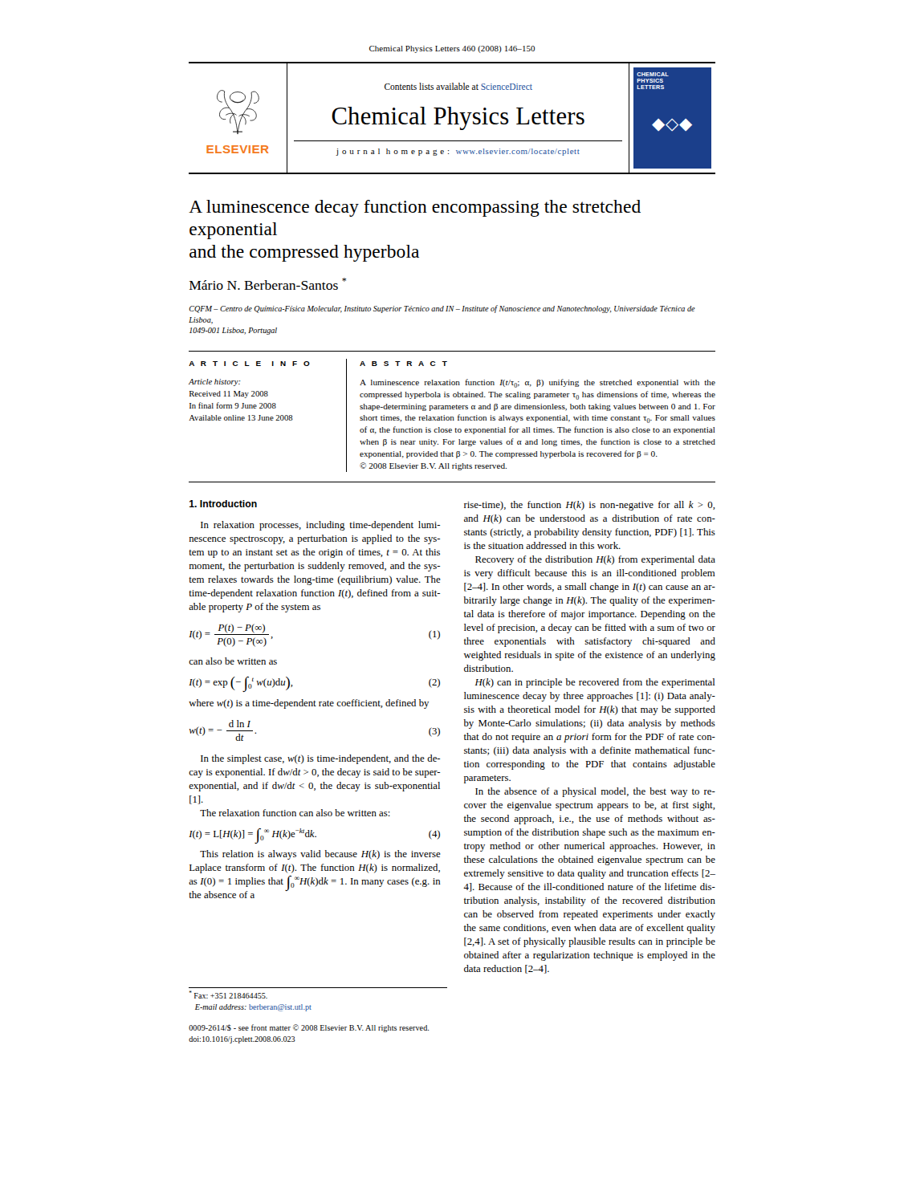Chemical Physics Letters 460 (2008) 146–150
ELSEVIER
Contents lists available at ScienceDirect
Chemical Physics Letters
j o u r n a l h o m e p a g e : www.elsevier.com/locate/cplett
CHEMICAL
PHYSICS
LETTERS
◆◇◆
A luminescence decay function encompassing the stretched exponential
and the compressed hyperbola
Mário N. Berberan-Santos *
CQFM – Centro de Química-Física Molecular, Instituto Superior Técnico and IN – Institute of Nanoscience and Nanotechnology, Universidade Técnica de Lisboa,
1049-001 Lisboa, Portugal
A R T I C L E I N F O
Article history:
Received 11 May 2008
In final form 9 June 2008
Available online 13 June 2008
A B S T R A C T
A luminescence relaxation function I(t/τ0; α, β) unifying the stretched exponential with the compressed hyperbola is obtained. The scaling parameter τ0 has dimensions of time, whereas the shape-determining parameters α and β are dimensionless, both taking values between 0 and 1. For short times, the relaxation function is always exponential, with time constant τ0. For small values of α, the function is close to exponential for all times. The function is also close to an exponential when β is near unity. For large values of α and long times, the function is close to a stretched exponential, provided that β > 0. The compressed hyperbola is recovered for β = 0.
© 2008 Elsevier B.V. All rights reserved.
1. Introduction
In relaxation processes, including time-dependent luminescence spectroscopy, a perturbation is applied to the system up to an instant set as the origin of times, t = 0. At this moment, the perturbation is suddenly removed, and the system relaxes towards the long-time (equilibrium) value. The time-dependent relaxation function I(t), defined from a suitable property P of the system as
I(t) = P(t) − P(∞) P(0) − P(∞), (1)
can also be written as
I(t) = exp (− ∫0t w(u)du), (2)
where w(t) is a time-dependent rate coefficient, defined by
w(t) = − d ln I dt. (3)
In the simplest case, w(t) is time-independent, and the decay is exponential. If dw/dt > 0, the decay is said to be super-exponential, and if dw/dt < 0, the decay is sub-exponential [1].
The relaxation function can also be written as:
I(t) = L[H(k)] = ∫0∞ H(k)e−ktdk. (4)
This relation is always valid because H(k) is the inverse Laplace transform of I(t). The function H(k) is normalized, as I(0) = 1 implies that ∫0∞H(k)dk = 1. In many cases (e.g. in the absence of a
rise-time), the function H(k) is non-negative for all k > 0, and H(k) can be understood as a distribution of rate constants (strictly, a probability density function, PDF) [1]. This is the situation addressed in this work.
Recovery of the distribution H(k) from experimental data is very difficult because this is an ill-conditioned problem [2–4]. In other words, a small change in I(t) can cause an arbitrarily large change in H(k). The quality of the experimental data is therefore of major importance. Depending on the level of precision, a decay can be fitted with a sum of two or three exponentials with satisfactory chi-squared and weighted residuals in spite of the existence of an underlying distribution.
H(k) can in principle be recovered from the experimental luminescence decay by three approaches [1]: (i) Data analysis with a theoretical model for H(k) that may be supported by Monte-Carlo simulations; (ii) data analysis by methods that do not require an a priori form for the PDF of rate constants; (iii) data analysis with a definite mathematical function corresponding to the PDF that contains adjustable parameters.
In the absence of a physical model, the best way to recover the eigenvalue spectrum appears to be, at first sight, the second approach, i.e., the use of methods without assumption of the distribution shape such as the maximum entropy method or other numerical approaches. However, in these calculations the obtained eigenvalue spectrum can be extremely sensitive to data quality and truncation effects [2–4]. Because of the ill-conditioned nature of the lifetime distribution analysis, instability of the recovered distribution can be observed from repeated experiments under exactly the same conditions, even when data are of excellent quality [2,4]. A set of physically plausible results can in principle be obtained after a regularization technique is employed in the data reduction [2–4].
* Fax: +351 218464455.
E-mail address: berberan@ist.utl.pt
0009-2614/$ - see front matter © 2008 Elsevier B.V. All rights reserved.
doi:10.1016/j.cplett.2008.06.023